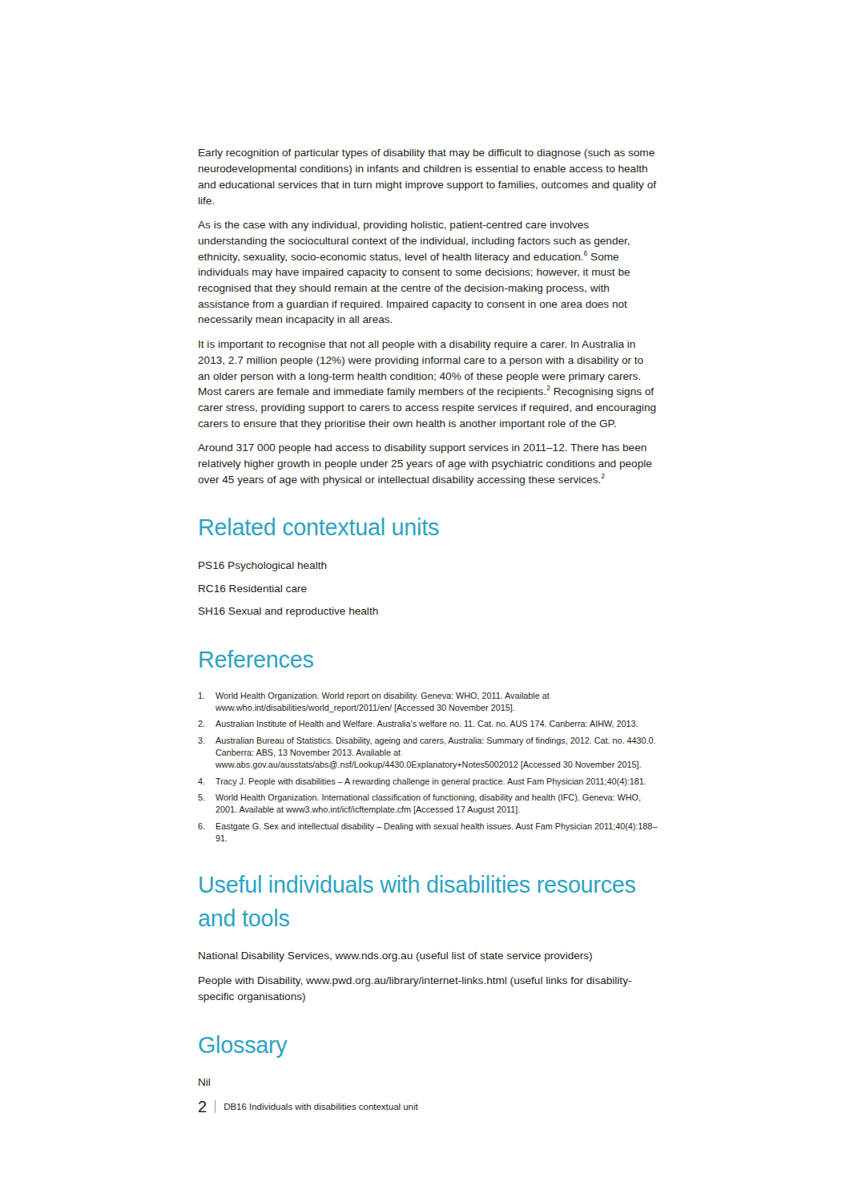Early recognition of particular types of disability that may be difficult to diagnose (such as some neurodevelopmental conditions) in infants and children is essential to enable access to health and educational services that in turn might improve support to families, outcomes and quality of life.
As is the case with any individual, providing holistic, patient-centred care involves understanding the sociocultural context of the individual, including factors such as gender, ethnicity, sexuality, socio-economic status, level of health literacy and education.6 Some individuals may have impaired capacity to consent to some decisions; however, it must be recognised that they should remain at the centre of the decision-making process, with assistance from a guardian if required. Impaired capacity to consent in one area does not necessarily mean incapacity in all areas.
It is important to recognise that not all people with a disability require a carer. In Australia in 2013, 2.7 million people (12%) were providing informal care to a person with a disability or to an older person with a long-term health condition; 40% of these people were primary carers. Most carers are female and immediate family members of the recipients.2 Recognising signs of carer stress, providing support to carers to access respite services if required, and encouraging carers to ensure that they prioritise their own health is another important role of the GP.
Around 317 000 people had access to disability support services in 2011–12. There has been relatively higher growth in people under 25 years of age with psychiatric conditions and people over 45 years of age with physical or intellectual disability accessing these services.2
Related contextual units
PS16 Psychological health
RC16 Residential care
SH16 Sexual and reproductive health
References
World Health Organization. World report on disability. Geneva: WHO, 2011. Available at www.who.int/disabilities/world_report/2011/en/ [Accessed 30 November 2015].
Australian Institute of Health and Welfare. Australia’s welfare no. 11. Cat. no. AUS 174. Canberra: AIHW, 2013.
Australian Bureau of Statistics. Disability, ageing and carers, Australia: Summary of findings, 2012. Cat. no. 4430.0. Canberra: ABS, 13 November 2013. Available at www.abs.gov.au/ausstats/abs@.nsf/Lookup/4430.0Explanatory+Notes5002012 [Accessed 30 November 2015].
Tracy J. People with disabilities – A rewarding challenge in general practice. Aust Fam Physician 2011;40(4):181.
World Health Organization. International classification of functioning, disability and health (IFC). Geneva: WHO, 2001. Available at www3.who.int/icf/icftemplate.cfm [Accessed 17 August 2011].
Eastgate G. Sex and intellectual disability – Dealing with sexual health issues. Aust Fam Physician 2011;40(4):188–91.
Useful individuals with disabilities resources and tools
National Disability Services, www.nds.org.au (useful list of state service providers)
People with Disability, www.pwd.org.au/library/internet-links.html (useful links for disability-specific organisations)
Glossary
Nil
2 DB16 Individuals with disabilities contextual unit